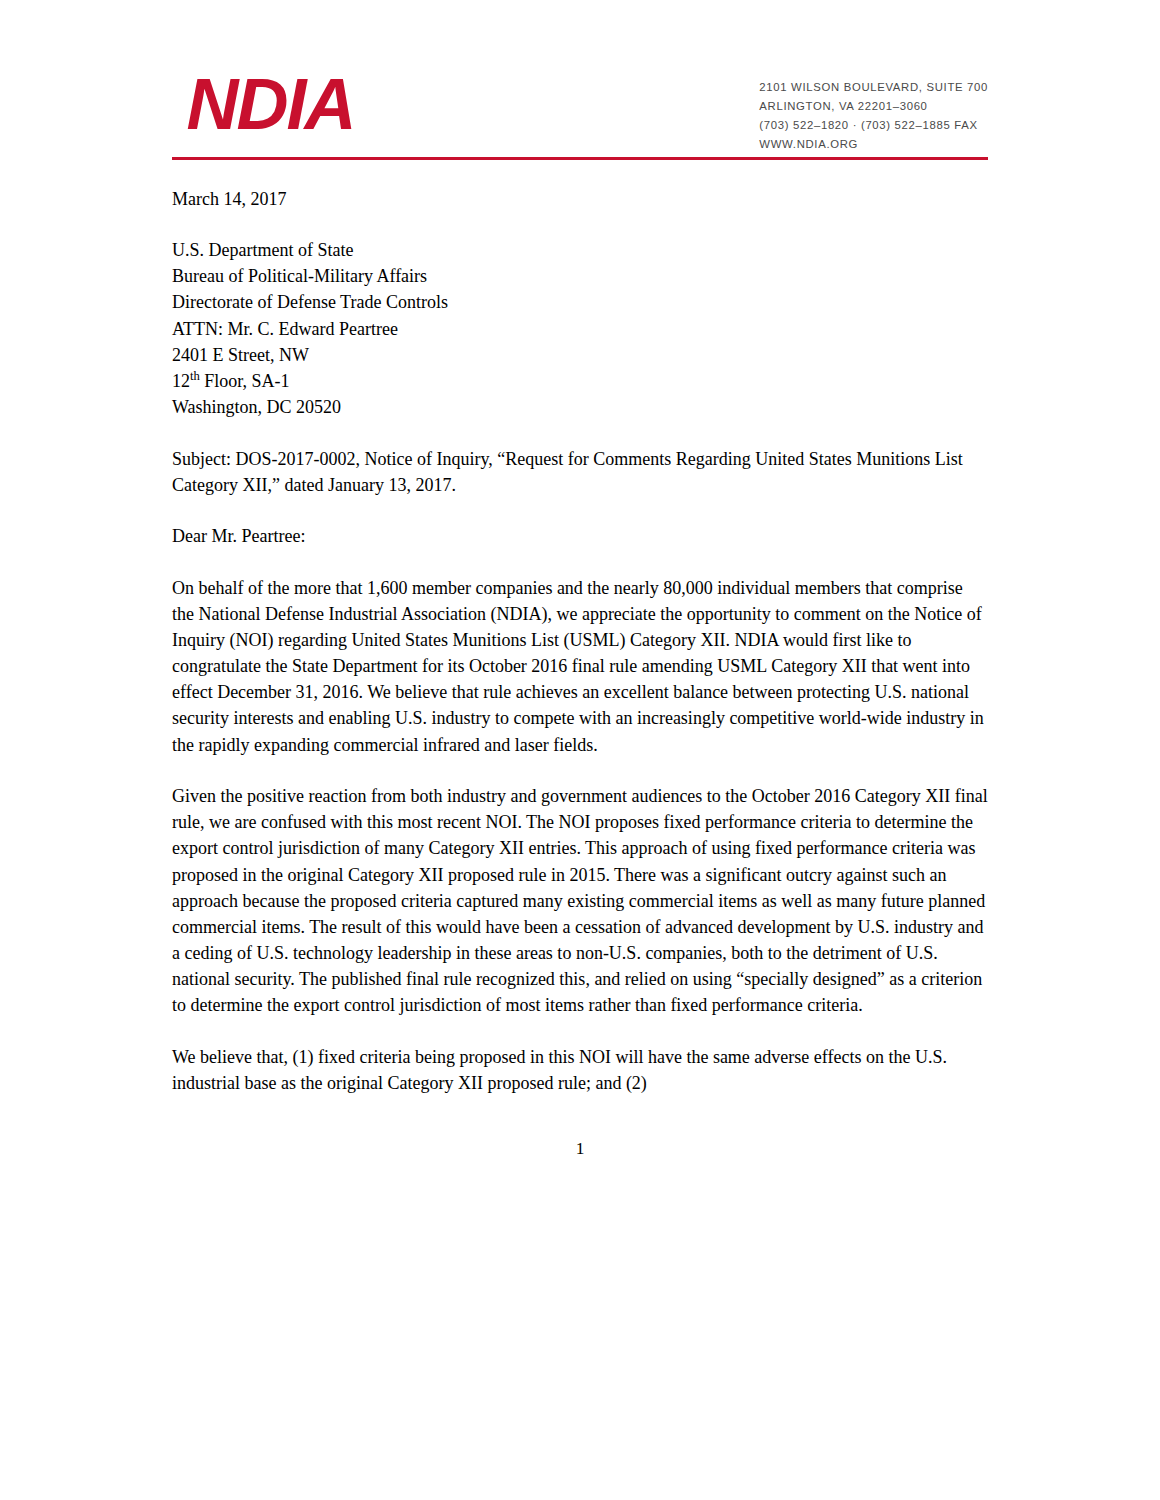NDIA
2101 WILSON BOULEVARD, SUITE 700
ARLINGTON, VA 22201–3060
(703) 522–1820 · (703) 522–1885 FAX
WWW.NDIA.ORG
March 14, 2017
U.S. Department of State
Bureau of Political-Military Affairs
Directorate of Defense Trade Controls
ATTN: Mr. C. Edward Peartree
2401 E Street, NW
12th Floor, SA-1
Washington, DC 20520
Subject: DOS-2017-0002, Notice of Inquiry, “Request for Comments Regarding United States Munitions List Category XII,” dated January 13, 2017.
Dear Mr. Peartree:
On behalf of the more that 1,600 member companies and the nearly 80,000 individual members that comprise the National Defense Industrial Association (NDIA), we appreciate the opportunity to comment on the Notice of Inquiry (NOI) regarding United States Munitions List (USML) Category XII. NDIA would first like to congratulate the State Department for its October 2016 final rule amending USML Category XII that went into effect December 31, 2016. We believe that rule achieves an excellent balance between protecting U.S. national security interests and enabling U.S. industry to compete with an increasingly competitive world-wide industry in the rapidly expanding commercial infrared and laser fields.
Given the positive reaction from both industry and government audiences to the October 2016 Category XII final rule, we are confused with this most recent NOI. The NOI proposes fixed performance criteria to determine the export control jurisdiction of many Category XII entries. This approach of using fixed performance criteria was proposed in the original Category XII proposed rule in 2015. There was a significant outcry against such an approach because the proposed criteria captured many existing commercial items as well as many future planned commercial items. The result of this would have been a cessation of advanced development by U.S. industry and a ceding of U.S. technology leadership in these areas to non-U.S. companies, both to the detriment of U.S. national security. The published final rule recognized this, and relied on using “specially designed” as a criterion to determine the export control jurisdiction of most items rather than fixed performance criteria.
We believe that, (1) fixed criteria being proposed in this NOI will have the same adverse effects on the U.S. industrial base as the original Category XII proposed rule; and (2)
1